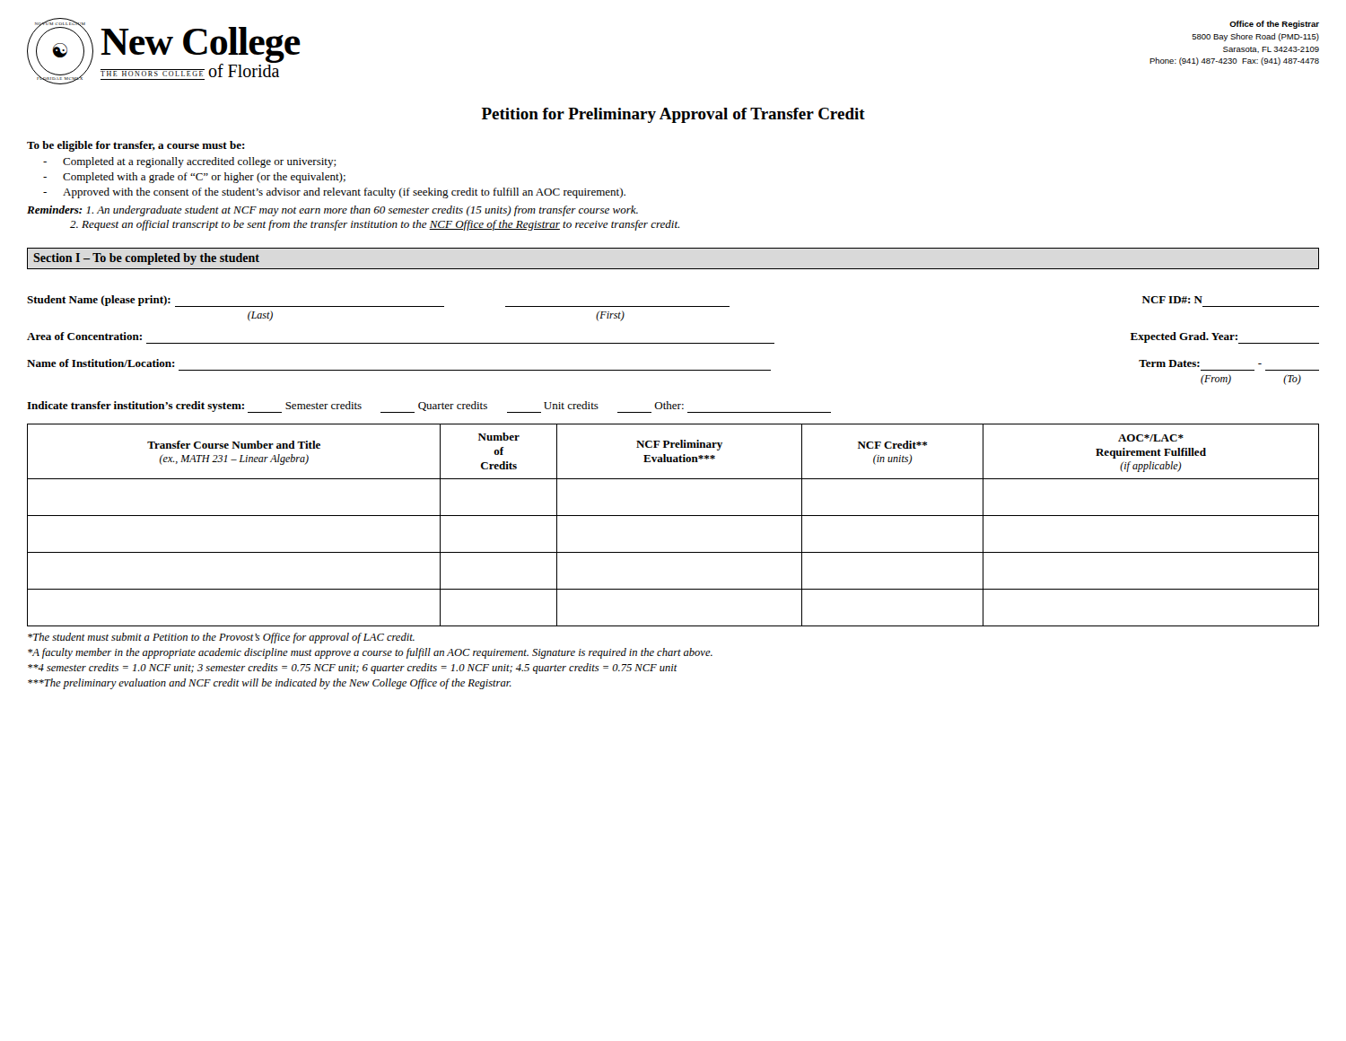NOVUM COLLEGIUM
☯
FLORIDAE MCMLX
New College
THE HONORS COLLEGE of Florida
Office of the Registrar
5800 Bay Shore Road (PMD-115)
Sarasota, FL 34243-2109
Phone: (941) 487-4230 Fax: (941) 487-4478
Petition for Preliminary Approval of Transfer Credit
To be eligible for transfer, a course must be:
Completed at a regionally accredited college or university;
Completed with a grade of “C” or higher (or the equivalent);
Approved with the consent of the student’s advisor and relevant faculty (if seeking credit to fulfill an AOC requirement).
Reminders: 1. An undergraduate student at NCF may not earn more than 60 semester credits (15 units) from transfer course work.
2. Request an official transcript to be sent from the transfer institution to the NCF Office of the Registrar to receive transfer credit.
Section I – To be completed by the student
Student Name (please print): NCF ID#: N
(Last) (First)
Area of Concentration: Expected Grad. Year:
Name of Institution/Location: Term Dates: -
(From) (To)
Indicate transfer institution’s credit system: Semester credits Quarter credits Unit credits Other:
| Transfer Course Number and Title (ex., MATH 231 – Linear Algebra) | Number of Credits | NCF Preliminary Evaluation*** | NCF Credit** (in units) | AOC*/LAC* Requirement Fulfilled (if applicable) |
| --- | --- | --- | --- | --- |
*The student must submit a Petition to the Provost’s Office for approval of LAC credit.
*A faculty member in the appropriate academic discipline must approve a course to fulfill an AOC requirement. Signature is required in the chart above.
**4 semester credits = 1.0 NCF unit; 3 semester credits = 0.75 NCF unit; 6 quarter credits = 1.0 NCF unit; 4.5 quarter credits = 0.75 NCF unit
***The preliminary evaluation and NCF credit will be indicated by the New College Office of the Registrar.